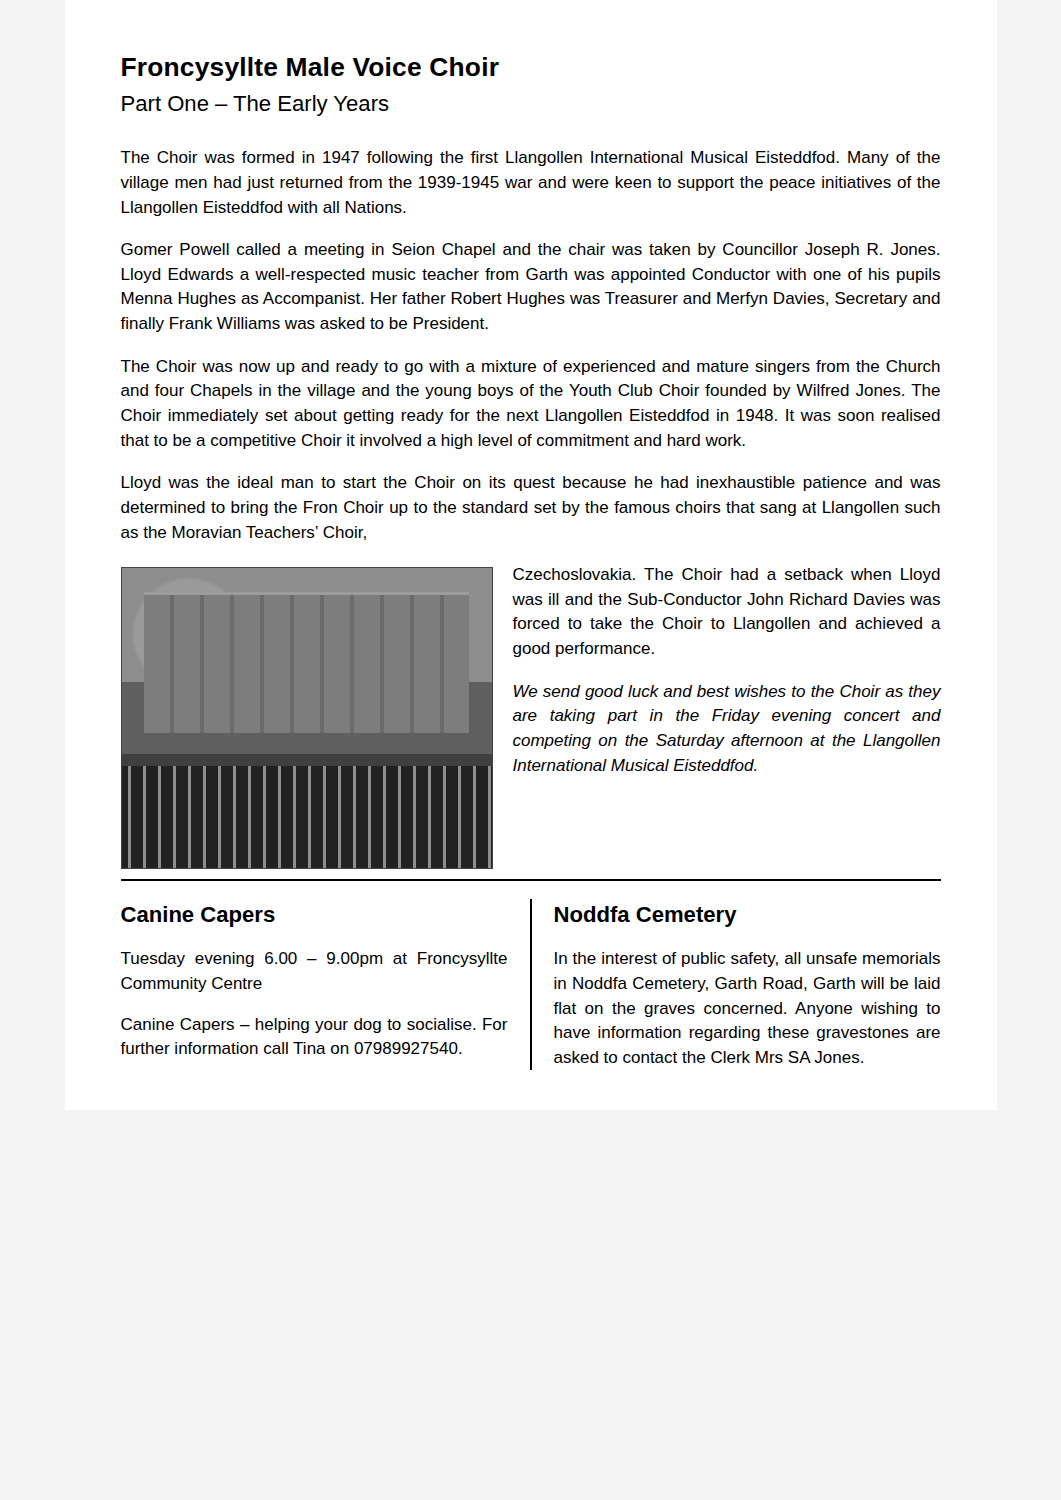Froncysyllte Male Voice Choir
Part One – The Early Years
The Choir was formed in 1947 following the first Llangollen International Musical Eisteddfod. Many of the village men had just returned from the 1939-1945 war and were keen to support the peace initiatives of the Llangollen Eisteddfod with all Nations.
Gomer Powell called a meeting in Seion Chapel and the chair was taken by Councillor Joseph R. Jones. Lloyd Edwards a well-respected music teacher from Garth was appointed Conductor with one of his pupils Menna Hughes as Accompanist. Her father Robert Hughes was Treasurer and Merfyn Davies, Secretary and finally Frank Williams was asked to be President.
The Choir was now up and ready to go with a mixture of experienced and mature singers from the Church and four Chapels in the village and the young boys of the Youth Club Choir founded by Wilfred Jones. The Choir immediately set about getting ready for the next Llangollen Eisteddfod in 1948. It was soon realised that to be a competitive Choir it involved a high level of commitment and hard work.
Lloyd was the ideal man to start the Choir on its quest because he had inexhaustible patience and was determined to bring the Fron Choir up to the standard set by the famous choirs that sang at Llangollen such as the Moravian Teachers’ Choir,
Czechoslovakia. The Choir had a setback when Lloyd was ill and the Sub-Conductor John Richard Davies was forced to take the Choir to Llangollen and achieved a good performance.
We send good luck and best wishes to the Choir as they are taking part in the Friday evening concert and competing on the Saturday afternoon at the Llangollen International Musical Eisteddfod.
Canine Capers
Tuesday evening 6.00 – 9.00pm at Froncysyllte Community Centre
Canine Capers – helping your dog to socialise. For further information call Tina on 07989927540.
Noddfa Cemetery
In the interest of public safety, all unsafe memorials in Noddfa Cemetery, Garth Road, Garth will be laid flat on the graves concerned. Anyone wishing to have information regarding these gravestones are asked to contact the Clerk Mrs SA Jones.